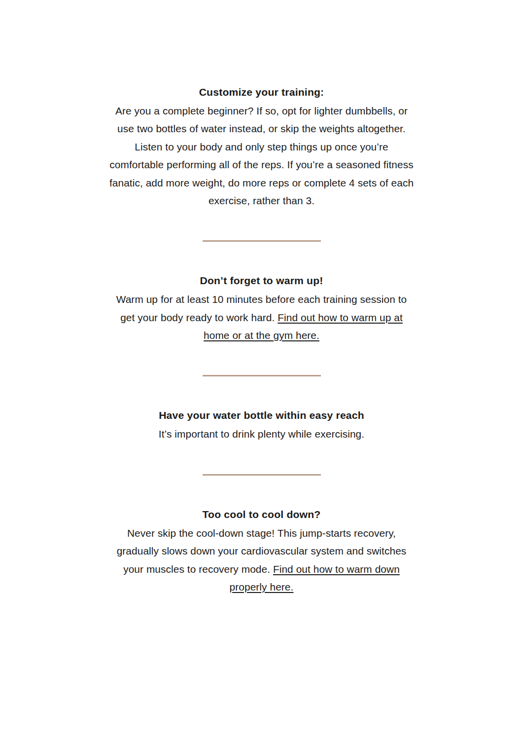Customize your training:
Are you a complete beginner? If so, opt for lighter dumbbells, or use two bottles of water instead, or skip the weights altogether. Listen to your body and only step things up once you’re comfortable performing all of the reps. If you’re a seasoned fitness fanatic, add more weight, do more reps or complete 4 sets of each exercise, rather than 3.
Don’t forget to warm up!
Warm up for at least 10 minutes before each training session to get your body ready to work hard. Find out how to warm up at home or at the gym here.
Have your water bottle within easy reach
It’s important to drink plenty while exercising.
Too cool to cool down?
Never skip the cool-down stage! This jump-starts recovery, gradually slows down your cardiovascular system and switches your muscles to recovery mode. Find out how to warm down properly here.